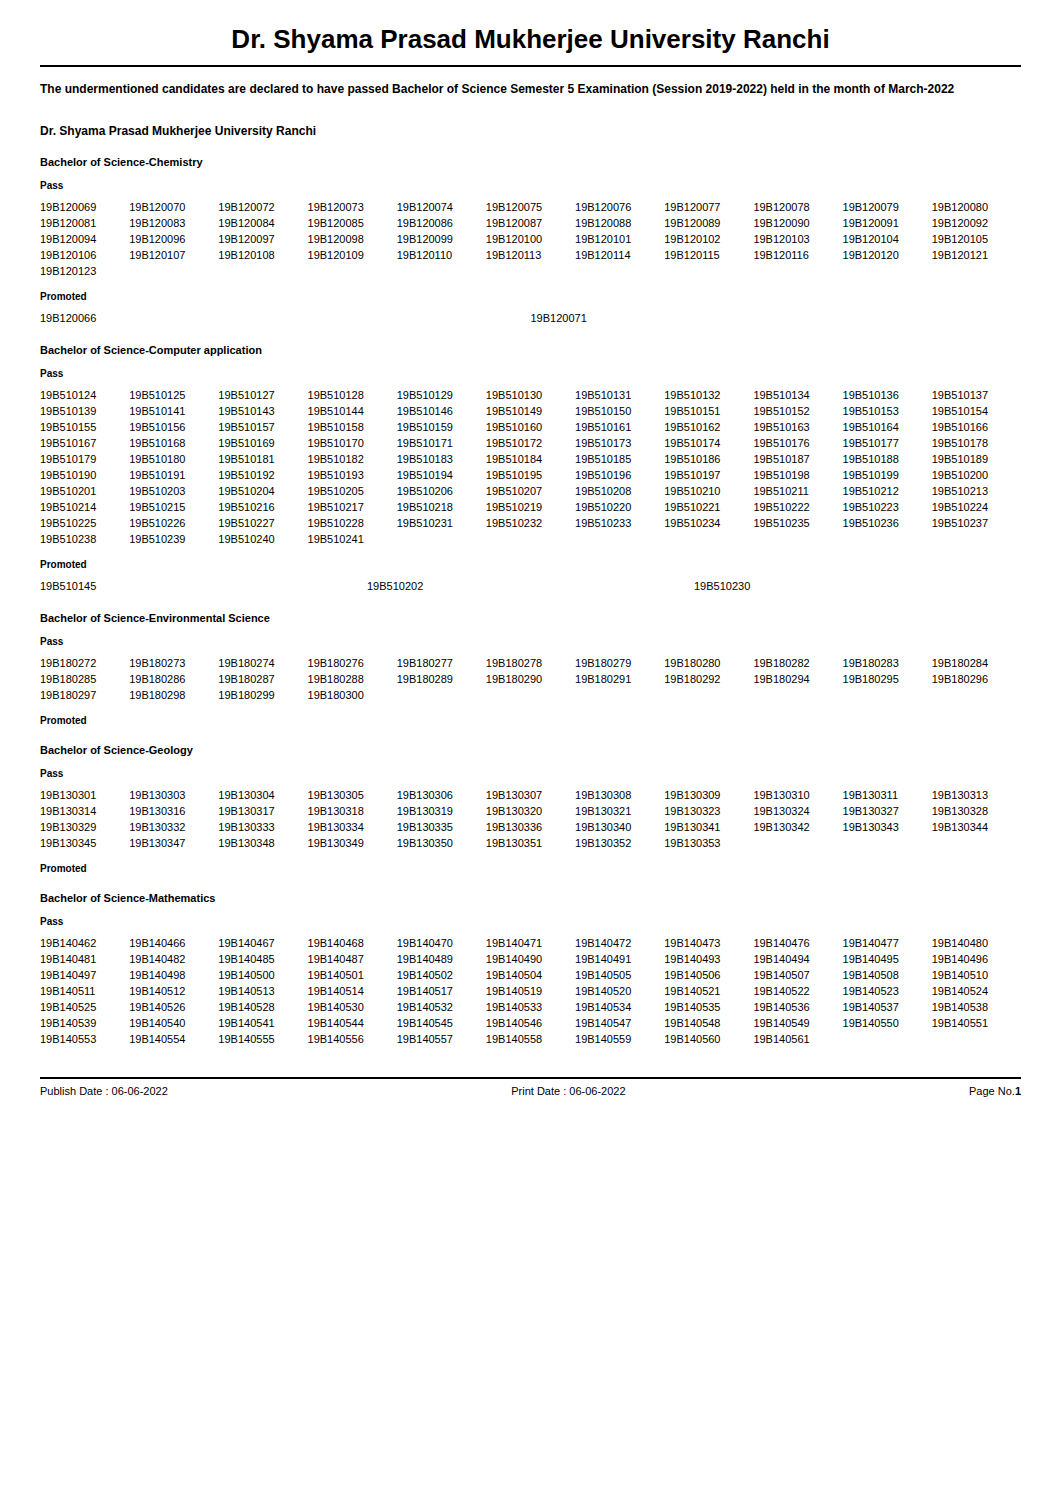Dr. Shyama Prasad Mukherjee University Ranchi
The undermentioned candidates are declared to have passed Bachelor of Science Semester 5 Examination (Session 2019-2022) held in the month of March-2022
Dr. Shyama Prasad Mukherjee University Ranchi
Bachelor of Science-Chemistry
Pass
| 19B120069 | 19B120070 | 19B120072 | 19B120073 | 19B120074 | 19B120075 | 19B120076 | 19B120077 | 19B120078 | 19B120079 | 19B120080 |
| 19B120081 | 19B120083 | 19B120084 | 19B120085 | 19B120086 | 19B120087 | 19B120088 | 19B120089 | 19B120090 | 19B120091 | 19B120092 |
| 19B120094 | 19B120096 | 19B120097 | 19B120098 | 19B120099 | 19B120100 | 19B120101 | 19B120102 | 19B120103 | 19B120104 | 19B120105 |
| 19B120106 | 19B120107 | 19B120108 | 19B120109 | 19B120110 | 19B120113 | 19B120114 | 19B120115 | 19B120116 | 19B120120 | 19B120121 |
| 19B120123 | | | | | | | | | | |
Promoted
| 19B120066 | 19B120071 |
Bachelor of Science-Computer application
Pass
| 19B510124 | 19B510125 | 19B510127 | 19B510128 | 19B510129 | 19B510130 | 19B510131 | 19B510132 | 19B510134 | 19B510136 | 19B510137 |
| 19B510139 | 19B510141 | 19B510143 | 19B510144 | 19B510146 | 19B510149 | 19B510150 | 19B510151 | 19B510152 | 19B510153 | 19B510154 |
| 19B510155 | 19B510156 | 19B510157 | 19B510158 | 19B510159 | 19B510160 | 19B510161 | 19B510162 | 19B510163 | 19B510164 | 19B510166 |
| 19B510167 | 19B510168 | 19B510169 | 19B510170 | 19B510171 | 19B510172 | 19B510173 | 19B510174 | 19B510176 | 19B510177 | 19B510178 |
| 19B510179 | 19B510180 | 19B510181 | 19B510182 | 19B510183 | 19B510184 | 19B510185 | 19B510186 | 19B510187 | 19B510188 | 19B510189 |
| 19B510190 | 19B510191 | 19B510192 | 19B510193 | 19B510194 | 19B510195 | 19B510196 | 19B510197 | 19B510198 | 19B510199 | 19B510200 |
| 19B510201 | 19B510203 | 19B510204 | 19B510205 | 19B510206 | 19B510207 | 19B510208 | 19B510210 | 19B510211 | 19B510212 | 19B510213 |
| 19B510214 | 19B510215 | 19B510216 | 19B510217 | 19B510218 | 19B510219 | 19B510220 | 19B510221 | 19B510222 | 19B510223 | 19B510224 |
| 19B510225 | 19B510226 | 19B510227 | 19B510228 | 19B510231 | 19B510232 | 19B510233 | 19B510234 | 19B510235 | 19B510236 | 19B510237 |
| 19B510238 | 19B510239 | 19B510240 | 19B510241 | | | | | | | |
Promoted
| 19B510145 | 19B510202 | 19B510230 |
Bachelor of Science-Environmental Science
Pass
| 19B180272 | 19B180273 | 19B180274 | 19B180276 | 19B180277 | 19B180278 | 19B180279 | 19B180280 | 19B180282 | 19B180283 | 19B180284 |
| 19B180285 | 19B180286 | 19B180287 | 19B180288 | 19B180289 | 19B180290 | 19B180291 | 19B180292 | 19B180294 | 19B180295 | 19B180296 |
| 19B180297 | 19B180298 | 19B180299 | 19B180300 | | | | | | | |
Promoted
Bachelor of Science-Geology
Pass
| 19B130301 | 19B130303 | 19B130304 | 19B130305 | 19B130306 | 19B130307 | 19B130308 | 19B130309 | 19B130310 | 19B130311 | 19B130313 |
| 19B130314 | 19B130316 | 19B130317 | 19B130318 | 19B130319 | 19B130320 | 19B130321 | 19B130323 | 19B130324 | 19B130327 | 19B130328 |
| 19B130329 | 19B130332 | 19B130333 | 19B130334 | 19B130335 | 19B130336 | 19B130340 | 19B130341 | 19B130342 | 19B130343 | 19B130344 |
| 19B130345 | 19B130347 | 19B130348 | 19B130349 | 19B130350 | 19B130351 | 19B130352 | 19B130353 | | | |
Promoted
Bachelor of Science-Mathematics
Pass
| 19B140462 | 19B140466 | 19B140467 | 19B140468 | 19B140470 | 19B140471 | 19B140472 | 19B140473 | 19B140476 | 19B140477 | 19B140480 |
| 19B140481 | 19B140482 | 19B140485 | 19B140487 | 19B140489 | 19B140490 | 19B140491 | 19B140493 | 19B140494 | 19B140495 | 19B140496 |
| 19B140497 | 19B140498 | 19B140500 | 19B140501 | 19B140502 | 19B140504 | 19B140505 | 19B140506 | 19B140507 | 19B140508 | 19B140510 |
| 19B140511 | 19B140512 | 19B140513 | 19B140514 | 19B140517 | 19B140519 | 19B140520 | 19B140521 | 19B140522 | 19B140523 | 19B140524 |
| 19B140525 | 19B140526 | 19B140528 | 19B140530 | 19B140532 | 19B140533 | 19B140534 | 19B140535 | 19B140536 | 19B140537 | 19B140538 |
| 19B140539 | 19B140540 | 19B140541 | 19B140544 | 19B140545 | 19B140546 | 19B140547 | 19B140548 | 19B140549 | 19B140550 | 19B140551 |
| 19B140553 | 19B140554 | 19B140555 | 19B140556 | 19B140557 | 19B140558 | 19B140559 | 19B140560 | 19B140561 | | |
Publish Date : 06-06-2022
Print Date : 06-06-2022
Page No.1